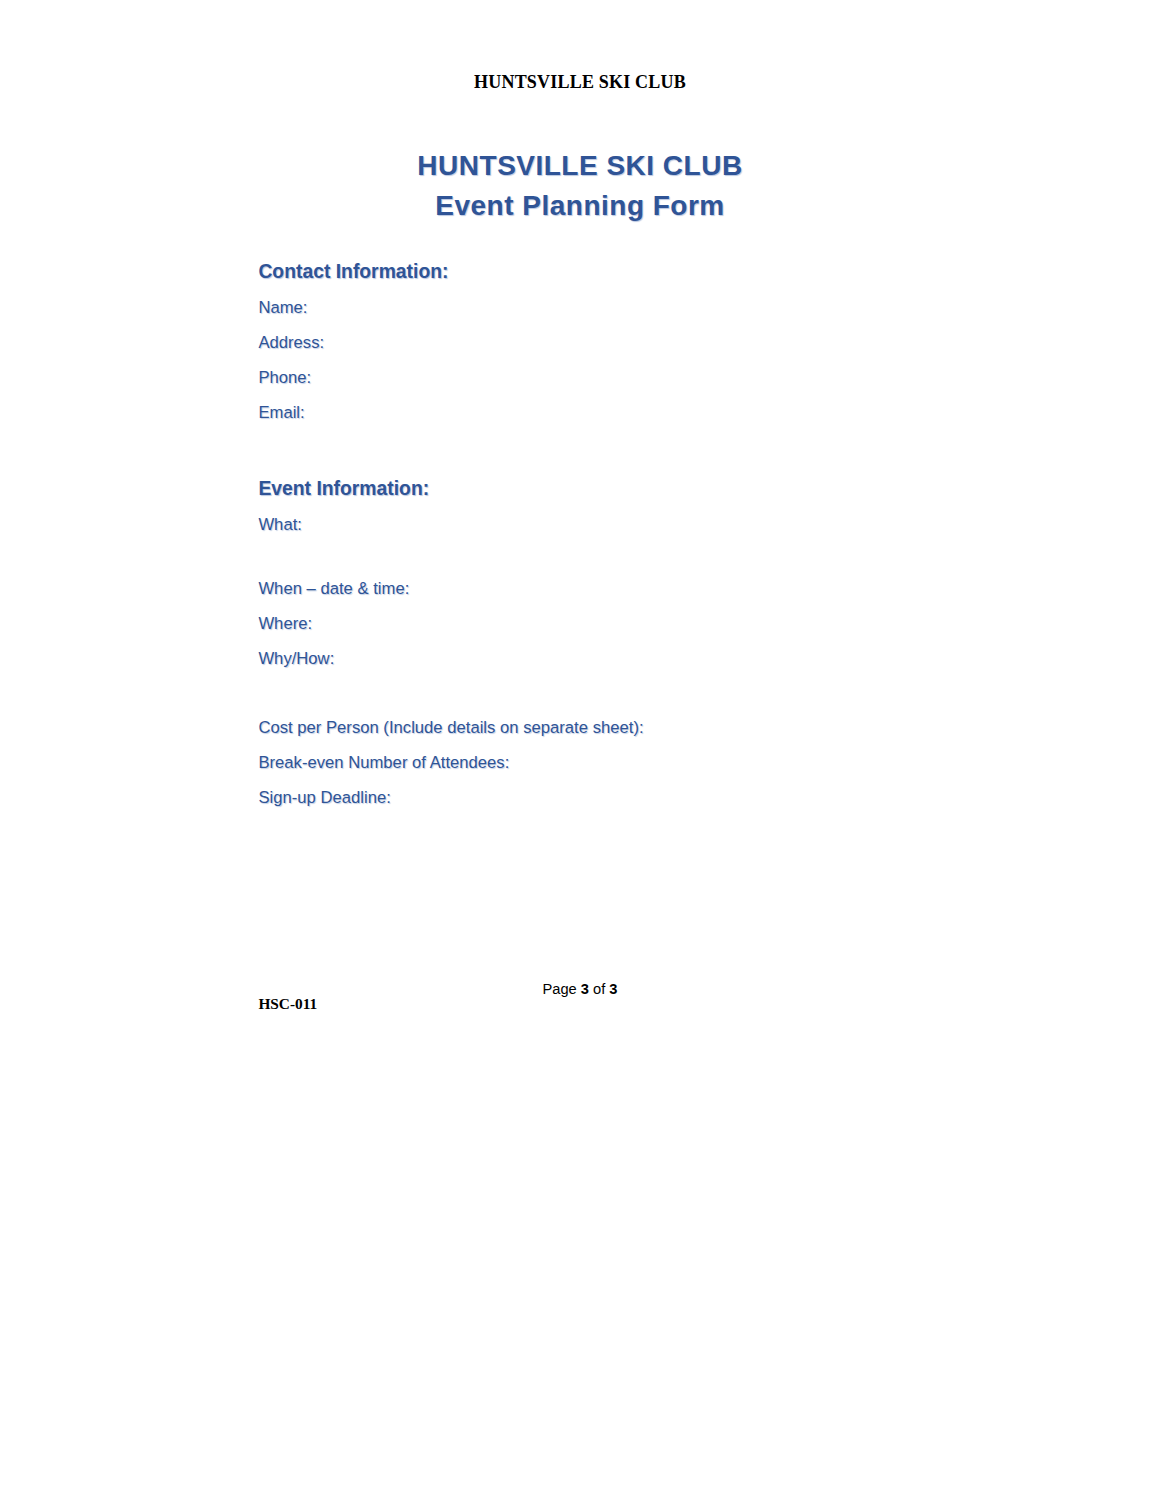HUNTSVILLE SKI CLUB
HUNTSVILLE SKI CLUB
Event Planning Form
Contact Information:
Name:
Address:
Phone:
Email:
Event Information:
What:
When – date & time:
Where:
Why/How:
Cost per Person (Include details on separate sheet):
Break-even Number of Attendees:
Sign-up Deadline:
Page 3 of 3
HSC-011